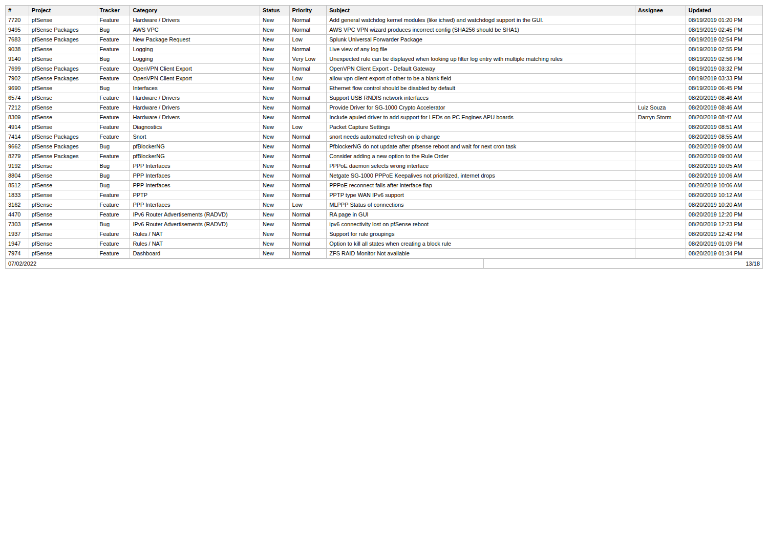| # | Project | Tracker | Category | Status | Priority | Subject | Assignee | Updated |
| --- | --- | --- | --- | --- | --- | --- | --- | --- |
| 7720 | pfSense | Feature | Hardware / Drivers | New | Normal | Add general watchdog kernel modules (like ichwd) and watchdogd support in the GUI. | | 08/19/2019 01:20 PM |
| 9495 | pfSense Packages | Bug | AWS VPC | New | Normal | AWS VPC VPN wizard produces incorrect config (SHA256 should be SHA1) | | 08/19/2019 02:45 PM |
| 7683 | pfSense Packages | Feature | New Package Request | New | Low | Splunk Universal Forwarder Package | | 08/19/2019 02:54 PM |
| 9038 | pfSense | Feature | Logging | New | Normal | Live view of any log file | | 08/19/2019 02:55 PM |
| 9140 | pfSense | Bug | Logging | New | Very Low | Unexpected rule can be displayed when looking up filter log entry with multiple matching rules | | 08/19/2019 02:56 PM |
| 7699 | pfSense Packages | Feature | OpenVPN Client Export | New | Normal | OpenVPN Client Export - Default Gateway | | 08/19/2019 03:32 PM |
| 7902 | pfSense Packages | Feature | OpenVPN Client Export | New | Low | allow vpn client export of other to be a blank field | | 08/19/2019 03:33 PM |
| 9690 | pfSense | Bug | Interfaces | New | Normal | Ethernet flow control should be disabled by default | | 08/19/2019 06:45 PM |
| 6574 | pfSense | Feature | Hardware / Drivers | New | Normal | Support USB RNDIS network interfaces | | 08/20/2019 08:46 AM |
| 7212 | pfSense | Feature | Hardware / Drivers | New | Normal | Provide Driver for SG-1000 Crypto Accelerator | Luiz Souza | 08/20/2019 08:46 AM |
| 8309 | pfSense | Feature | Hardware / Drivers | New | Normal | Include apuled driver to add support for LEDs on PC Engines APU boards | Darryn Storm | 08/20/2019 08:47 AM |
| 4914 | pfSense | Feature | Diagnostics | New | Low | Packet Capture Settings | | 08/20/2019 08:51 AM |
| 7414 | pfSense Packages | Feature | Snort | New | Normal | snort needs automated refresh on ip change | | 08/20/2019 08:55 AM |
| 9662 | pfSense Packages | Bug | pfBlockerNG | New | Normal | PfblockerNG do not update after pfsense reboot and wait for next cron task | | 08/20/2019 09:00 AM |
| 8279 | pfSense Packages | Feature | pfBlockerNG | New | Normal | Consider adding a new option to the Rule Order | | 08/20/2019 09:00 AM |
| 9192 | pfSense | Bug | PPP Interfaces | New | Normal | PPPoE daemon selects wrong interface | | 08/20/2019 10:05 AM |
| 8804 | pfSense | Bug | PPP Interfaces | New | Normal | Netgate SG-1000 PPPoE Keepalives not prioritized, internet drops | | 08/20/2019 10:06 AM |
| 8512 | pfSense | Bug | PPP Interfaces | New | Normal | PPPoE reconnect fails after interface flap | | 08/20/2019 10:06 AM |
| 1833 | pfSense | Feature | PPTP | New | Normal | PPTP type WAN IPv6 support | | 08/20/2019 10:12 AM |
| 3162 | pfSense | Feature | PPP Interfaces | New | Low | MLPPP Status of connections | | 08/20/2019 10:20 AM |
| 4470 | pfSense | Feature | IPv6 Router Advertisements (RADVD) | New | Normal | RA page in GUI | | 08/20/2019 12:20 PM |
| 7303 | pfSense | Bug | IPv6 Router Advertisements (RADVD) | New | Normal | ipv6 connectivity lost on pfSense reboot | | 08/20/2019 12:23 PM |
| 1937 | pfSense | Feature | Rules / NAT | New | Normal | Support for rule groupings | | 08/20/2019 12:42 PM |
| 1947 | pfSense | Feature | Rules / NAT | New | Normal | Option to kill all states when creating a block rule | | 08/20/2019 01:09 PM |
| 7974 | pfSense | Feature | Dashboard | New | Normal | ZFS RAID Monitor Not available | | 08/20/2019 01:34 PM |
| 07/02/2022 | 13/18 |